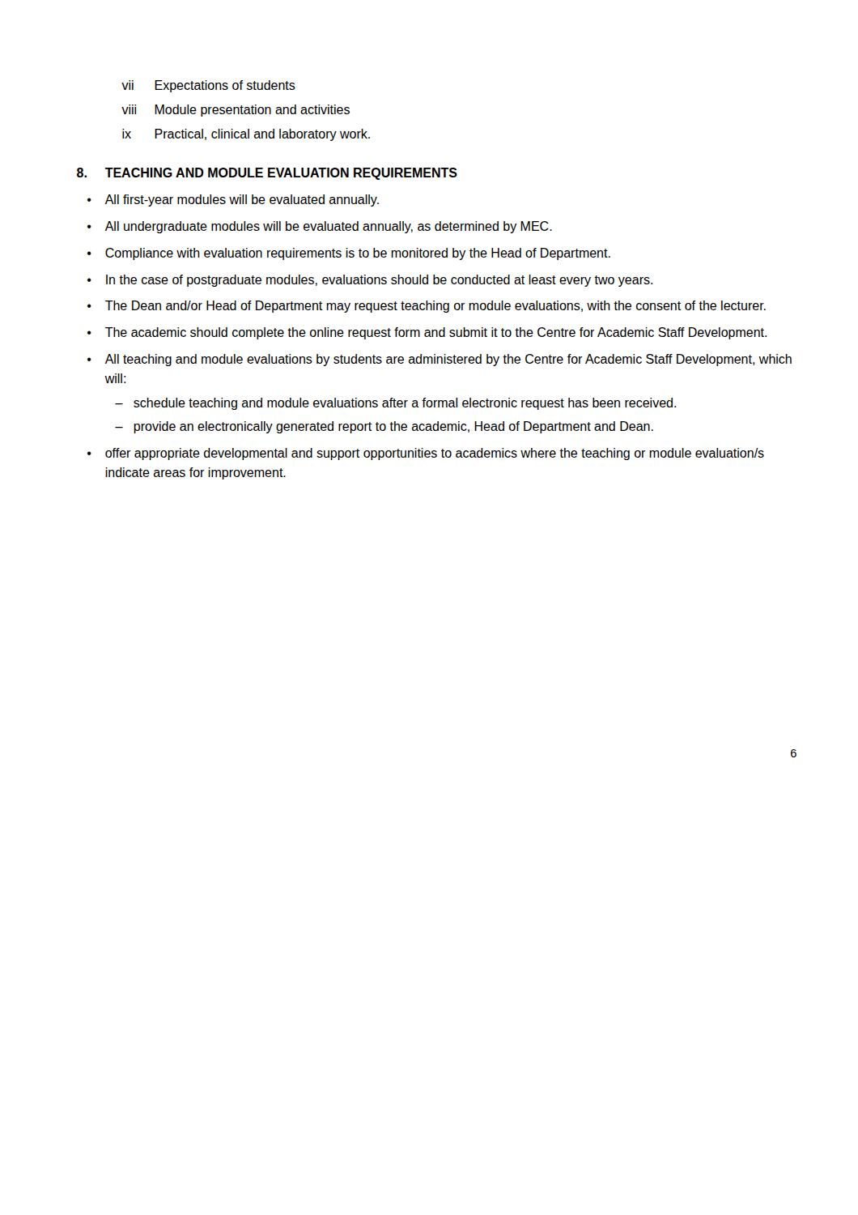vii Expectations of students
viii Module presentation and activities
ix Practical, clinical and laboratory work.
8. TEACHING AND MODULE EVALUATION REQUIREMENTS
All first-year modules will be evaluated annually.
All undergraduate modules will be evaluated annually, as determined by MEC.
Compliance with evaluation requirements is to be monitored by the Head of Department.
In the case of postgraduate modules, evaluations should be conducted at least every two years.
The Dean and/or Head of Department may request teaching or module evaluations, with the consent of the lecturer.
The academic should complete the online request form and submit it to the Centre for Academic Staff Development.
All teaching and module evaluations by students are administered by the Centre for Academic Staff Development, which will:
schedule teaching and module evaluations after a formal electronic request has been received.
provide an electronically generated report to the academic, Head of Department and Dean.
offer appropriate developmental and support opportunities to academics where the teaching or module evaluation/s indicate areas for improvement.
6